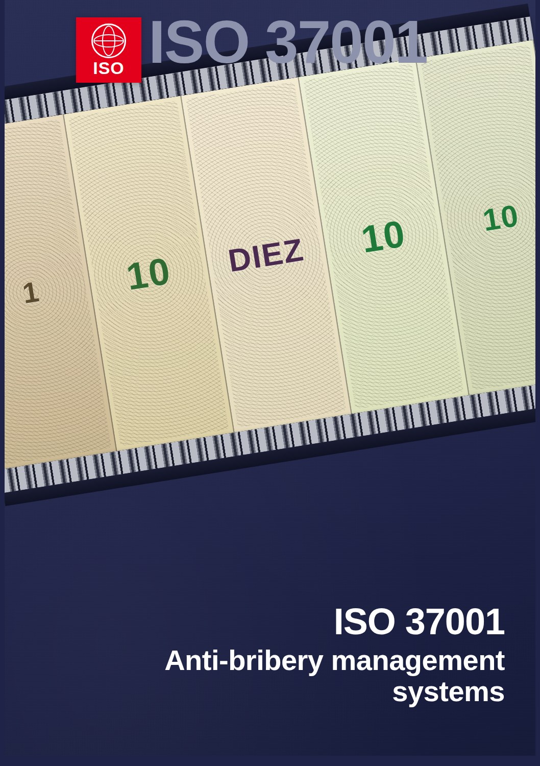ISO
ISO 37001
1
10
DIEZ
10
10
ISO 37001
Anti-bribery management
systems